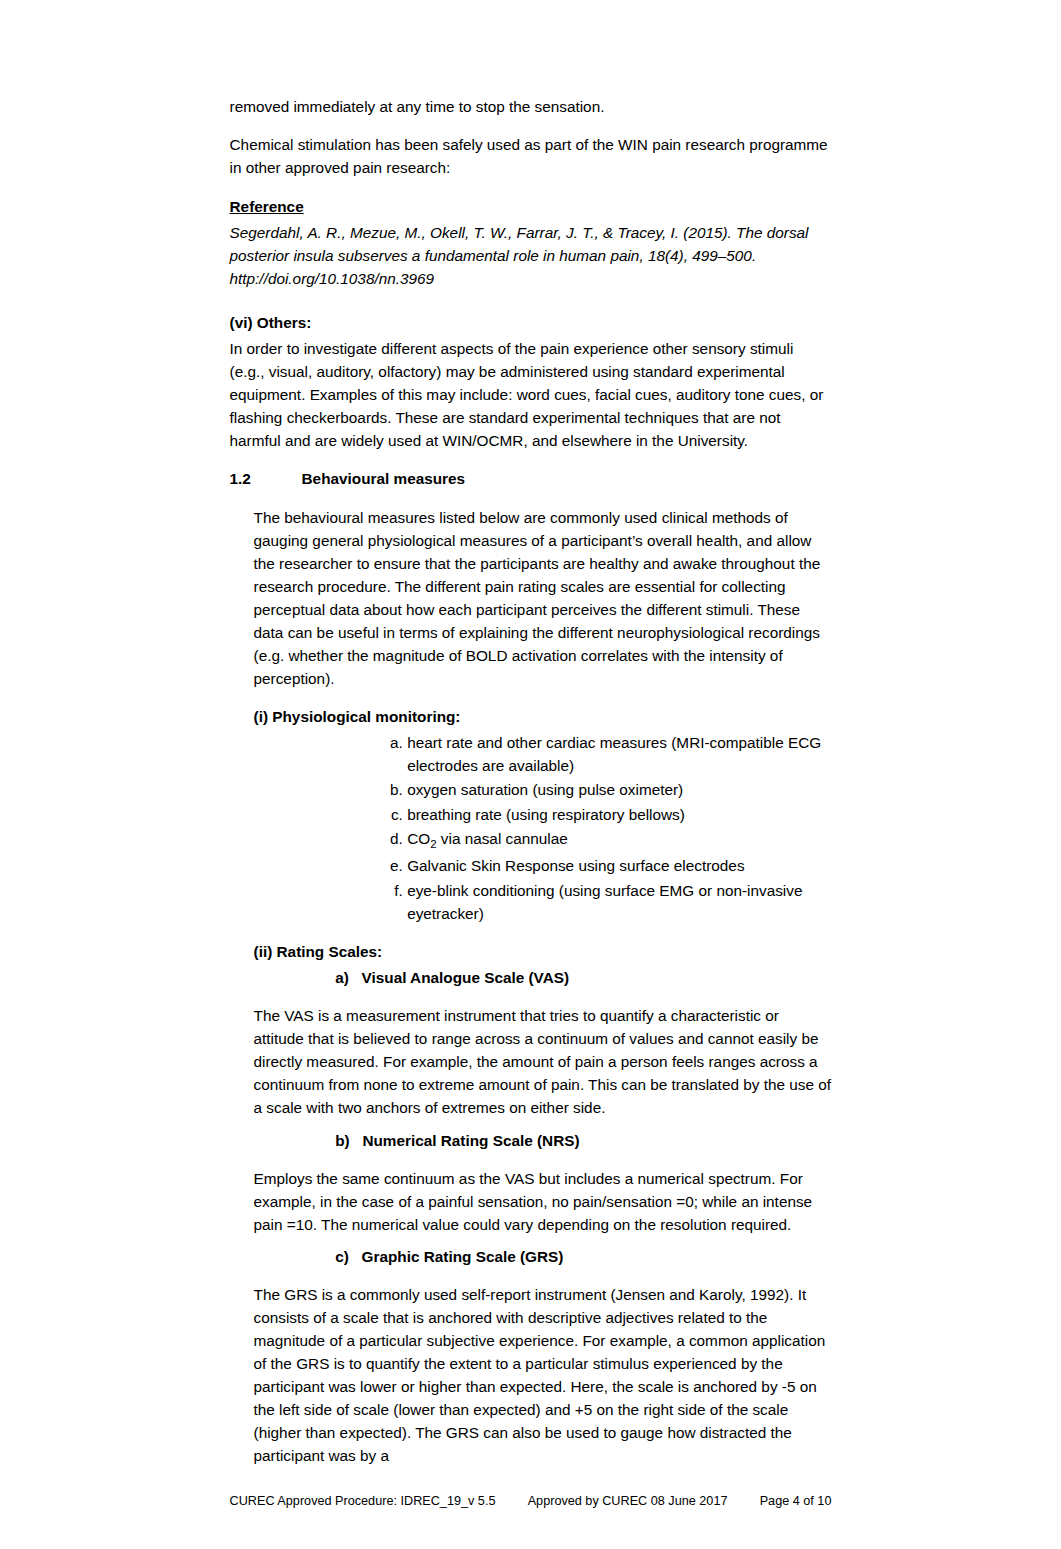removed immediately at any time to stop the sensation.
Chemical stimulation has been safely used as part of the WIN pain research programme in other approved pain research:
Reference
Segerdahl, A. R., Mezue, M., Okell, T. W., Farrar, J. T., & Tracey, I. (2015). The dorsal posterior insula subserves a fundamental role in human pain, 18(4), 499–500. http://doi.org/10.1038/nn.3969
(vi) Others:
In order to investigate different aspects of the pain experience other sensory stimuli (e.g., visual, auditory, olfactory) may be administered using standard experimental equipment. Examples of this may include: word cues, facial cues, auditory tone cues, or flashing checkerboards. These are standard experimental techniques that are not harmful and are widely used at WIN/OCMR, and elsewhere in the University.
1.2 Behavioural measures
The behavioural measures listed below are commonly used clinical methods of gauging general physiological measures of a participant’s overall health, and allow the researcher to ensure that the participants are healthy and awake throughout the research procedure. The different pain rating scales are essential for collecting perceptual data about how each participant perceives the different stimuli. These data can be useful in terms of explaining the different neurophysiological recordings (e.g. whether the magnitude of BOLD activation correlates with the intensity of perception).
(i) Physiological monitoring:
heart rate and other cardiac measures (MRI-compatible ECG electrodes are available)
oxygen saturation (using pulse oximeter)
breathing rate (using respiratory bellows)
CO2 via nasal cannulae
Galvanic Skin Response using surface electrodes
eye-blink conditioning (using surface EMG or non-invasive eyetracker)
(ii) Rating Scales:
a) Visual Analogue Scale (VAS)
The VAS is a measurement instrument that tries to quantify a characteristic or attitude that is believed to range across a continuum of values and cannot easily be directly measured. For example, the amount of pain a person feels ranges across a continuum from none to extreme amount of pain. This can be translated by the use of a scale with two anchors of extremes on either side.
b) Numerical Rating Scale (NRS)
Employs the same continuum as the VAS but includes a numerical spectrum. For example, in the case of a painful sensation, no pain/sensation =0; while an intense pain =10. The numerical value could vary depending on the resolution required.
c) Graphic Rating Scale (GRS)
The GRS is a commonly used self-report instrument (Jensen and Karoly, 1992). It consists of a scale that is anchored with descriptive adjectives related to the magnitude of a particular subjective experience. For example, a common application of the GRS is to quantify the extent to a particular stimulus experienced by the participant was lower or higher than expected. Here, the scale is anchored by -5 on the left side of scale (lower than expected) and +5 on the right side of the scale (higher than expected). The GRS can also be used to gauge how distracted the participant was by a
CUREC Approved Procedure: IDREC_19_v 5.5 Approved by CUREC 08 June 2017 Page 4 of 10